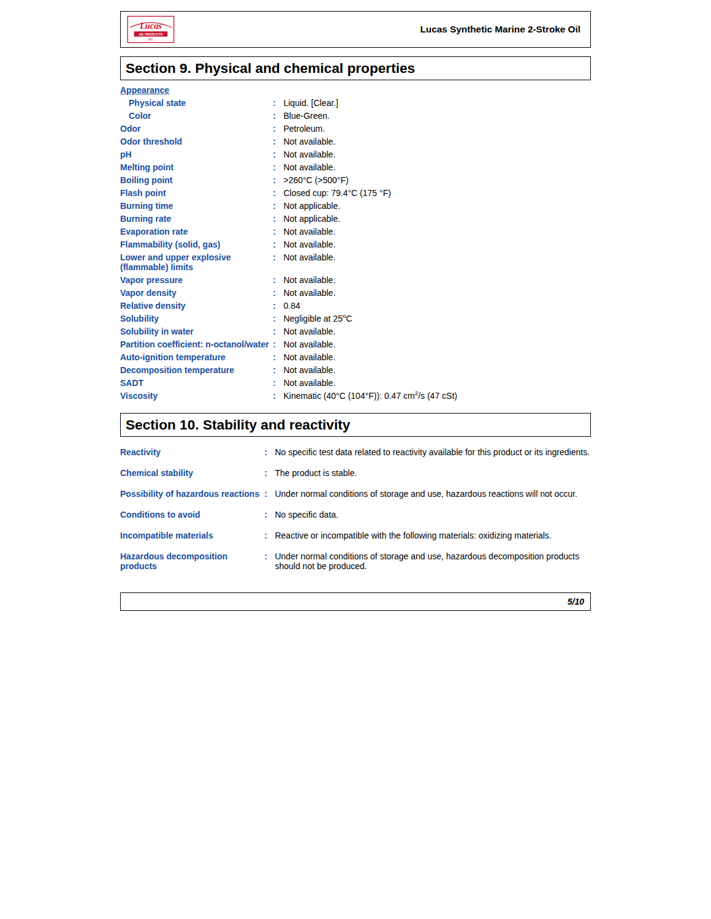Lucas OIL PRODUCTS INC.
Lucas Synthetic Marine 2-Stroke Oil
Section 9. Physical and chemical properties
Appearance
| Physical state | : | Liquid. [Clear.] |
| Color | : | Blue-Green. |
| Odor | : | Petroleum. |
| Odor threshold | : | Not available. |
| pH | : | Not available. |
| Melting point | : | Not available. |
| Boiling point | : | >260°C (>500°F) |
| Flash point | : | Closed cup: 79.4°C (175 °F) |
| Burning time | : | Not applicable. |
| Burning rate | : | Not applicable. |
| Evaporation rate | : | Not available. |
| Flammability (solid, gas) | : | Not available. |
| Lower and upper explosive (flammable) limits | : | Not available. |
| Vapor pressure | : | Not available. |
| Vapor density | : | Not available. |
| Relative density | : | 0.84 |
| Solubility | : | Negligible at 25 o C |
| Solubility in water | : | Not available. |
| Partition coefficient: n-octanol/water | : | Not available. |
| Auto-ignition temperature | : | Not available. |
| Decomposition temperature | : | Not available. |
| SADT | : | Not available. |
| Viscosity | : | Kinematic (40°C (104°F)): 0.47 cm 2 /s (47 cSt) |
Section 10. Stability and reactivity
| Reactivity | : | No specific test data related to reactivity available for this product or its ingredients. |
| Chemical stability | : | The product is stable. |
| Possibility of hazardous reactions | : | Under normal conditions of storage and use, hazardous reactions will not occur. |
| Conditions to avoid | : | No specific data. |
| Incompatible materials | : | Reactive or incompatible with the following materials: oxidizing materials. |
| Hazardous decomposition products | : | Under normal conditions of storage and use, hazardous decomposition products should not be produced. |
5/10